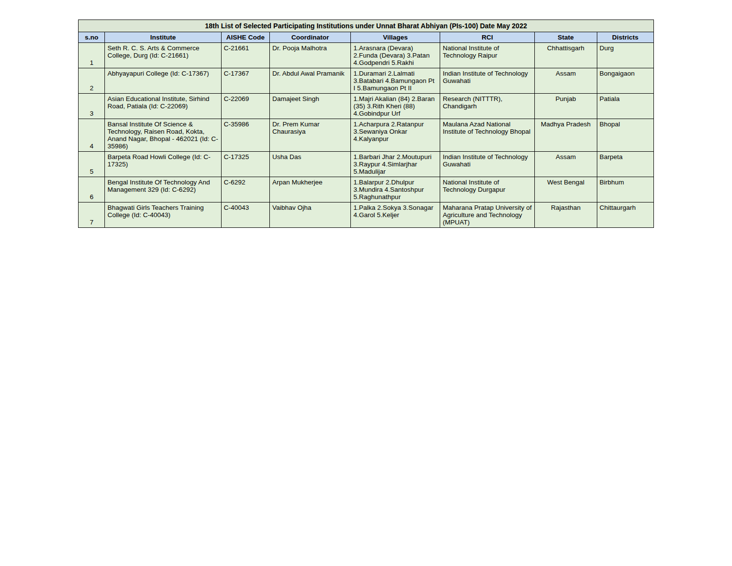18th List of Selected Participating Institutions under Unnat Bharat Abhiyan (PIs-100) Date May 2022
| s.no | Institute | AISHE Code | Coordinator | Villages | RCI | State | Districts |
| --- | --- | --- | --- | --- | --- | --- | --- |
| 1 | Seth R. C. S. Arts & Commerce College, Durg (Id: C-21661) | C-21661 | Dr. Pooja Malhotra | 1.Arasnara (Devara) 2.Funda (Devara) 3.Patan 4.Godpendri 5.Rakhi | National Institute of Technology Raipur | Chhattisgarh | Durg |
| 2 | Abhyayapuri College (Id: C-17367) | C-17367 | Dr. Abdul Awal Pramanik | 1.Duramari 2.Lalmati 3.Batabari 4.Bamungaon Pt I 5.Bamungaon Pt II | Indian Institute of Technology Guwahati | Assam | Bongaigaon |
| 3 | Asian Educational Institute, Sirhind Road, Patiala (Id: C-22069) | C-22069 | Damajeet Singh | 1.Majri Akalian (84) 2.Baran (35) 3.Rith Kheri (88) 4.Gobindpur Urf | Research (NITTTR), Chandigarh | Punjab | Patiala |
| 4 | Bansal Institute Of Science & Technology, Raisen Road, Kokta, Anand Nagar, Bhopal - 462021 (Id: C-35986) | C-35986 | Dr. Prem Kumar Chaurasiya | 1.Acharpura 2.Ratanpur 3.Sewaniya Onkar 4.Kalyanpur | Maulana Azad National Institute of Technology Bhopal | Madhya Pradesh | Bhopal |
| 5 | Barpeta Road Howli College (Id: C-17325) | C-17325 | Usha Das | 1.Barbari Jhar 2.Moutupuri 3.Raypur 4.Simlarjhar 5.Madulijar | Indian Institute of Technology Guwahati | Assam | Barpeta |
| 6 | Bengal Institute Of Technology And Management 329 (Id: C-6292) | C-6292 | Arpan Mukherjee | 1.Balarpur 2.Dhulpur 3.Mundira 4.Santoshpur 5.Raghunathpur | National Institute of Technology Durgapur | West Bengal | Birbhum |
| 7 | Bhagwati Girls Teachers Training College (Id: C-40043) | C-40043 | Vaibhav Ojha | 1.Palka 2.Sokya 3.Sonagar 4.Garol 5.Keljer | Maharana Pratap University of Agriculture and Technology (MPUAT) | Rajasthan | Chittaurgarh |